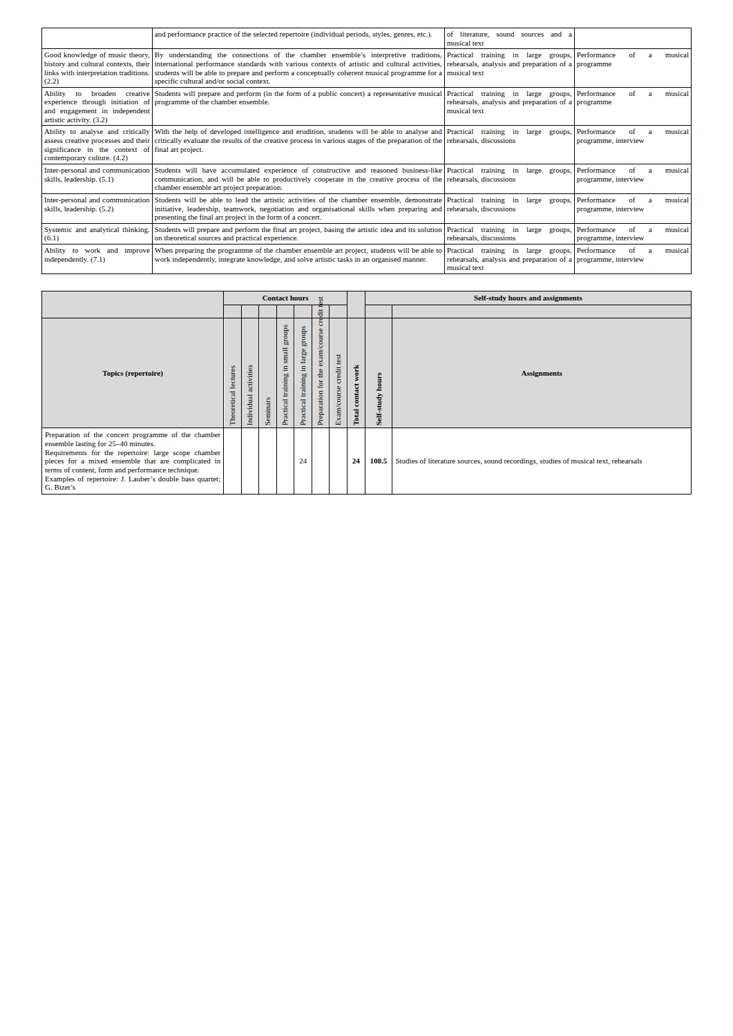| | and performance practice of the selected repertoire (individual periods, styles, genres, etc.). | of literature, sound sources and a musical text | |
| Good knowledge of music theory, history and cultural contexts, their links with interpretation traditions. (2.2) | By understanding the connections of the chamber ensemble’s interpretive traditions, international performance standards with various contexts of artistic and cultural activities, students will be able to prepare and perform a conceptually coherent musical programme for a specific cultural and/or social context. | Practical training in large groups, rehearsals, analysis and preparation of a musical text | Performance of a musical programme |
| Ability to broaden creative experience through initiation of and engagement in independent artistic activity. (3.2) | Students will prepare and perform (in the form of a public concert) a representative musical programme of the chamber ensemble. | Practical training in large groups, rehearsals, analysis and preparation of a musical text | Performance of a musical programme |
| Ability to analyse and critically assess creative processes and their significance in the context of contemporary culture. (4.2) | With the help of developed intelligence and erudition, students will be able to analyse and critically evaluate the results of the creative process in various stages of the preparation of the final art project. | Practical training in large groups, rehearsals, discussions | Performance of a musical programme, interview |
| Inter-personal and communication skills, leadership. (5.1) | Students will have accumulated experience of constructive and reasoned business-like communication, and will be able to productively cooperate in the creative process of the chamber ensemble art project preparation. | Practical training in large groups, rehearsals, discussions | Performance of a musical programme, interview |
| Inter-personal and communication skills, leadership. (5.2) | Students will be able to lead the artistic activities of the chamber ensemble, demonstrate initiative, leadership, teamwork, negotiation and organisational skills when preparing and presenting the final art project in the form of a concert. | Practical training in large groups, rehearsals, discussions | Performance of a musical programme, interview |
| Systemic and analytical thinking. (6.1) | Students will prepare and perform the final art project, basing the artistic idea and its solution on theoretical sources and practical experience. | Practical training in large groups, rehearsals, discussions | Performance of a musical programme, interview |
| Ability to work and improve independently. (7.1) | When preparing the programme of the chamber ensemble art project, students will be able to work independently, integrate knowledge, and solve artistic tasks in an organised manner. | Practical training in large groups, rehearsals, analysis and preparation of a musical text | Performance of a musical programme, interview |
| | Contact hours | | Self-study hours and assignments |
| --- | --- | --- | --- |
| Topics (repertoire) | Theoretical lectures | Individual activities | Seminars | Practical training in small groups | Practical training in large groups | Preparation for the exam/course credit test | Exam/course credit test | Total contact work | Self-study hours | Assignments |
| Preparation of the concert programme of the chamber ensemble lasting for 25–40 minutes. Requirements for the repertoire: large scope chamber pieces for a mixed ensemble that are complicated in terms of content, form and performance technique. Examples of repertoire: J. Lauber’s double bass quartet; G. Bizet’s | | | | | 24 | | | 24 | 108.5 | Studies of literature sources, sound recordings, studies of musical text, rehearsals |